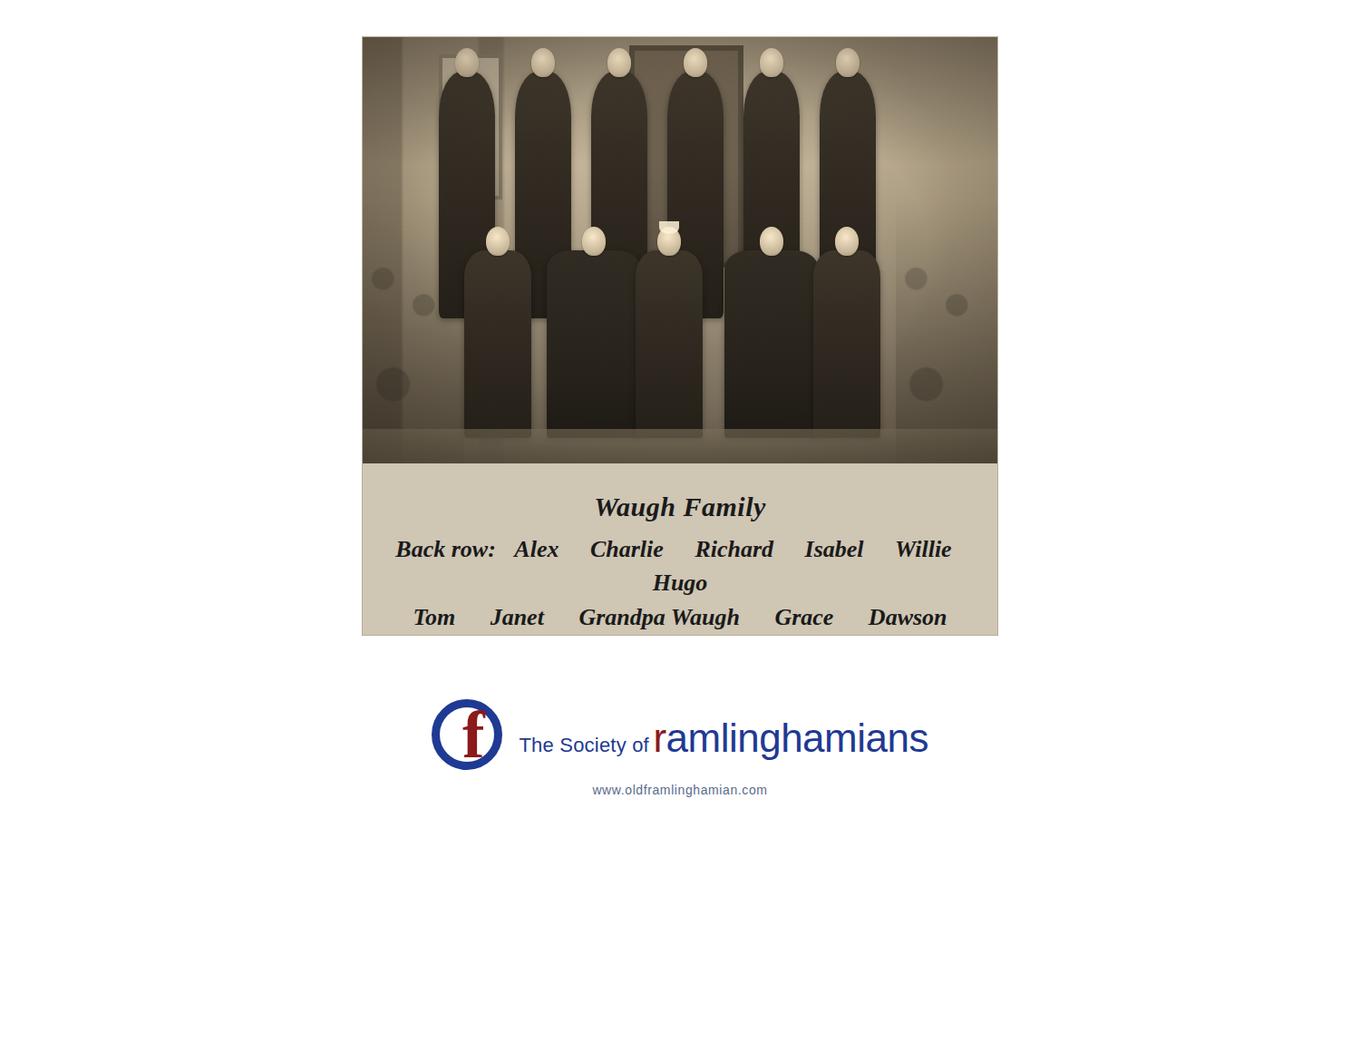Waugh Family
Back row: Alex Charlie Richard Isabel Willie Hugo
Tom Janet Grandpa Waugh Grace Dawson
f The Society of ramlinghamians
www.oldframlinghamian.com